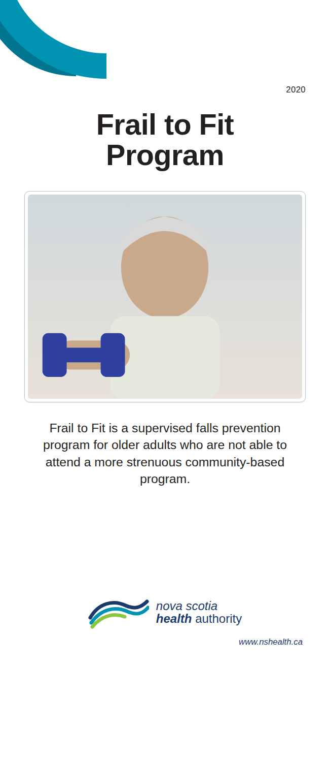2020
Frail to Fit
Program
Frail to Fit is a supervised falls prevention program for older adults who are not able to attend a more strenuous community-based program.
nova scotia
health authority
www.nshealth.ca